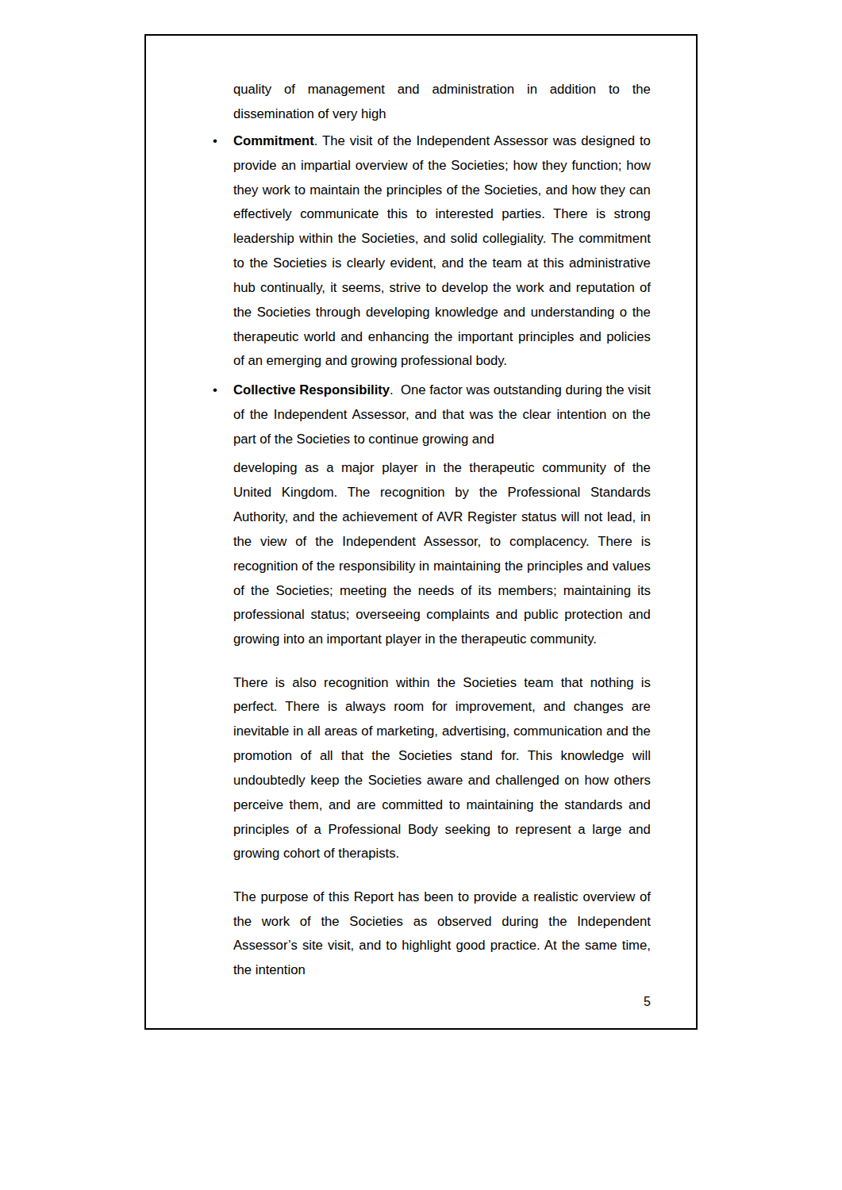quality of management and administration in addition to the dissemination of very high
Commitment. The visit of the Independent Assessor was designed to provide an impartial overview of the Societies; how they function; how they work to maintain the principles of the Societies, and how they can effectively communicate this to interested parties. There is strong leadership within the Societies, and solid collegiality. The commitment to the Societies is clearly evident, and the team at this administrative hub continually, it seems, strive to develop the work and reputation of the Societies through developing knowledge and understanding o the therapeutic world and enhancing the important principles and policies of an emerging and growing professional body.
Collective Responsibility. One factor was outstanding during the visit of the Independent Assessor, and that was the clear intention on the part of the Societies to continue growing and
developing as a major player in the therapeutic community of the United Kingdom. The recognition by the Professional Standards Authority, and the achievement of AVR Register status will not lead, in the view of the Independent Assessor, to complacency. There is recognition of the responsibility in maintaining the principles and values of the Societies; meeting the needs of its members; maintaining its professional status; overseeing complaints and public protection and growing into an important player in the therapeutic community.
There is also recognition within the Societies team that nothing is perfect. There is always room for improvement, and changes are inevitable in all areas of marketing, advertising, communication and the promotion of all that the Societies stand for. This knowledge will undoubtedly keep the Societies aware and challenged on how others perceive them, and are committed to maintaining the standards and principles of a Professional Body seeking to represent a large and growing cohort of therapists.
The purpose of this Report has been to provide a realistic overview of the work of the Societies as observed during the Independent Assessor’s site visit, and to highlight good practice. At the same time, the intention
5